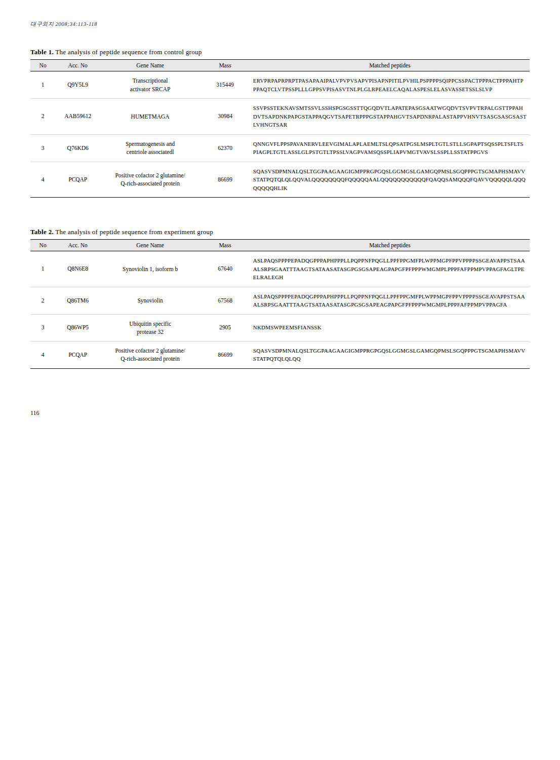대구외지 2008;34:113-118
Table 1. The analysis of peptide sequence from control group
| No | Acc. No | Gene Name | Mass | Matched peptides |
| --- | --- | --- | --- | --- |
| 1 | Q9Y5L9 | Transcriptional activator SRCAP | 315449 | ERVPRPAPRPRPTPASAPAAIPALVPVPVSAPVPISAPNPITILPVHILPSPPPPSQIPPCSSPACTPPPACTPPPAHTPPPAQTCLVTPSSPLLLGPPSVPISASVTNLPLGLRPEAELCAQALASPESLELASVASSETSSLSLVP |
| 2 | AAB59612 | HUMETMAGA | 30984 | SSVPSSTEKNAVSMTSSVLSSHSPGSGSSTTQGQDVTLAPATEPASGSAATWGQDVTSVPVTRPALGSTTPPAHDVTSAPDNKPAPGSTAPPAQGVTSAPETRPPPGSTAPPAHGVTSAPDNRPALASTAPPVHNVTSASGSASGSASTLVHNGTSAR |
| 3 | Q76KD6 | Spermatogenesis and centriole associatedl | 62370 | QNNGVFLPPSPAVANERVLEEVGIMALAPLAEMLTSLQPSATPGSLMSPLTGTLSTLLSGPAPTSQSSPLTSFLTSPIAGPLTGTLASSLGLPSTGTLTPSSLVAGPVAMSQSSPLIAPVMGTVAVSLSSPLLSSTATPPGVS |
| 4 | PCQAP | Positive cofactor 2 glutamine/ Q-rich-associated protein | 86699 | SQASVSDPMNALQSLTGGPAAGAAGIGMPPRGPGQSLGGMGSLGAMGQPMSLSGQPPPGTSGMAPHSMAVVSTATPQTQLQLQQVALQQQQQQQQFQQQQQAALQQQQQQQQQQQFQAQQSAMQQQFQAVVQQQQQLQQQQQQQQHLIK |
Table 2. The analysis of peptide sequence from experiment group
| No | Acc. No | Gene Name | Mass | Matched peptides |
| --- | --- | --- | --- | --- |
| 1 | Q8N6E8 | Synoviolin 1, isoform b | 67640 | ASLPAQSPPPPEPADQGPPPAPHPPPLLPQPPNFPQGLLPPFPPGMFPLWPPMGPFPPVPPPPSSGEAVAPPSTSAAALSRPSGAATTTAAGTSATAASATASGPGSGSAPEAGPAPGFPFPPPWMGMPLPPPFAFPPMPVPPAGFAGLTPEELRALEGH |
| 2 | Q86TM6 | Synoviolin | 67568 | ASLPAQSPPPPEPADQGPPPAPHPPPLLPQPPNFPQGLLPPFPPGMFPLWPPMGPFPPVPPPPSSGEAVAPPSTSAAALSRPSGAATTTAAGTSATAASATASGPGSGSAPEAGPAPGFPFPPPWMGMPLPPPFAFPPMPVPPAGFA |
| 3 | Q86WP5 | Ubiquitin specific protease 32 | 2905 | NKDMSWPEEMSFIANSSK |
| 4 | PCQAP | Positive cofactor 2 glutamine/ Q-rich-associated protein | 86699 | SQASVSDPMNALQSLTGGPAAGAAGIGMPPRGPGQSLGGMGSLGAMGQPMSLSGQPPPGTSGMAPHSMAVVSTATPQTQLQLQQ |
116